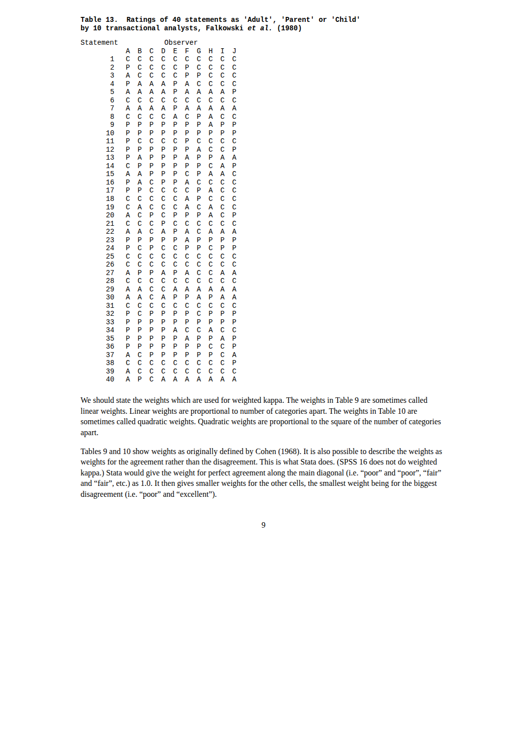Table 13. Ratings of 40 statements as 'Adult', 'Parent' or 'Child' by 10 transactional analysts, Falkowski et al. (1980)
| Statement | Observer |
| --- | --- |
| | A | B | C | D | E | F | G | H | I | J |
| 1 | C | C | C | C | C | C | C | C | C | C |
| 2 | P | C | C | C | C | P | C | C | C | C |
| 3 | A | C | C | C | C | P | P | C | C | C |
| 4 | P | A | A | A | P | A | C | C | C | C |
| 5 | A | A | A | A | P | A | A | A | A | P |
| 6 | C | C | C | C | C | C | C | C | C | C |
| 7 | A | A | A | A | P | A | A | A | A | A |
| 8 | C | C | C | C | A | C | P | A | C | C |
| 9 | P | P | P | P | P | P | P | A | P | P |
| 10 | P | P | P | P | P | P | P | P | P | P |
| 11 | P | C | C | C | C | P | C | C | C | C |
| 12 | P | P | P | P | P | P | A | C | C | P |
| 13 | P | A | P | P | P | A | P | P | A | A |
| 14 | C | P | P | P | P | P | P | C | A | P |
| 15 | A | A | P | P | P | C | P | A | A | C |
| 16 | P | A | C | P | P | A | C | C | C | C |
| 17 | P | P | C | C | C | C | P | A | C | C |
| 18 | C | C | C | C | C | A | P | C | C | C |
| 19 | C | A | C | C | C | A | C | A | C | C |
| 20 | A | C | P | C | P | P | P | A | C | P |
| 21 | C | C | C | P | C | C | C | C | C | C |
| 22 | A | A | C | A | P | A | C | A | A | A |
| 23 | P | P | P | P | P | A | P | P | P | P |
| 24 | P | C | P | C | C | P | P | C | P | P |
| 25 | C | C | C | C | C | C | C | C | C | C |
| 26 | C | C | C | C | C | C | C | C | C | C |
| 27 | A | P | P | A | P | A | C | C | A | A |
| 28 | C | C | C | C | C | C | C | C | C | C |
| 29 | A | A | C | C | A | A | A | A | A | A |
| 30 | A | A | C | A | P | P | A | P | A | A |
| 31 | C | C | C | C | C | C | C | C | C | C |
| 32 | P | C | P | P | P | P | C | P | P | P |
| 33 | P | P | P | P | P | P | P | P | P | P |
| 34 | P | P | P | P | A | C | C | A | C | C |
| 35 | P | P | P | P | P | A | P | P | A | P |
| 36 | P | P | P | P | P | P | P | C | C | P |
| 37 | A | C | P | P | P | P | P | P | C | A |
| 38 | C | C | C | C | C | C | C | C | C | P |
| 39 | A | C | C | C | C | C | C | C | C | C |
| 40 | A | P | C | A | A | A | A | A | A | A |
We should state the weights which are used for weighted kappa. The weights in Table 9 are sometimes called linear weights. Linear weights are proportional to number of categories apart. The weights in Table 10 are sometimes called quadratic weights. Quadratic weights are proportional to the square of the number of categories apart.
Tables 9 and 10 show weights as originally defined by Cohen (1968). It is also possible to describe the weights as weights for the agreement rather than the disagreement. This is what Stata does. (SPSS 16 does not do weighted kappa.) Stata would give the weight for perfect agreement along the main diagonal (i.e. “poor” and “poor”, “fair” and “fair”, etc.) as 1.0. It then gives smaller weights for the other cells, the smallest weight being for the biggest disagreement (i.e. “poor” and “excellent”).
9